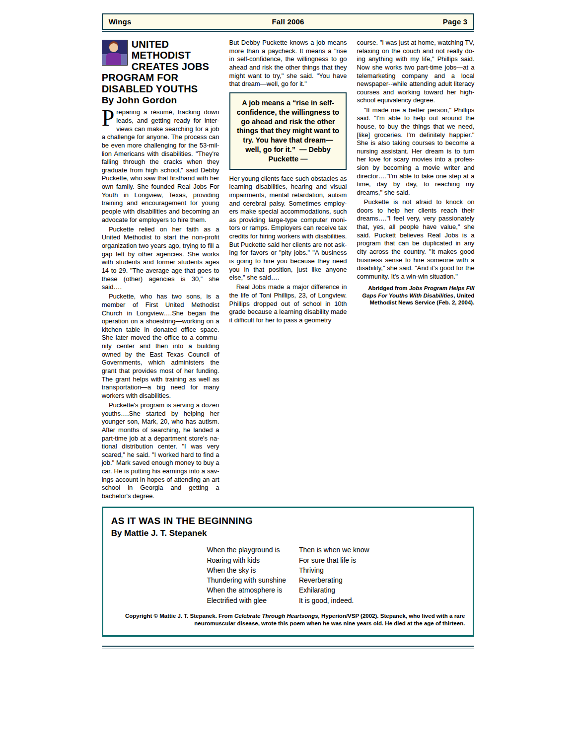Wings
Fall 2006
Page 3
UNITED METHODIST CREATES JOBS PROGRAM FOR DISABLED YOUTHS By John Gordon
Preparing a résumé, tracking down leads, and getting ready for interviews can make searching for a job a challenge for anyone. The process can be even more challenging for the 53-million Americans with disabilities. "They're falling through the cracks when they graduate from high school," said Debby Puckette, who saw that firsthand with her own family. She founded Real Jobs For Youth in Longview, Texas, providing training and encouragement for young people with disabilities and becoming an advocate for employers to hire them.
Puckette relied on her faith as a United Methodist to start the non-profit organization two years ago, trying to fill a gap left by other agencies. She works with students and former students ages 14 to 29. "The average age that goes to these (other) agencies is 30,” she said….
Puckette, who has two sons, is a member of First United Methodist Church in Longview….She began the operation on a shoestring—working on a kitchen table in donated office space. She later moved the office to a community center and then into a building owned by the East Texas Council of Governments, which administers the grant that provides most of her funding. The grant helps with training as well as transportation—a big need for many workers with disabilities.
Puckette's program is serving a dozen youths….She started by helping her younger son, Mark, 20, who has autism. After months of searching, he landed a part-time job at a department store's national distribution center. "I was very scared," he said. "I worked hard to find a job." Mark saved enough money to buy a car. He is putting his earnings into a savings account in hopes of attending an art school in Georgia and getting a bachelor's degree.
But Debby Puckette knows a job means more than a paycheck. It means a "rise in self-confidence, the willingness to go ahead and risk the other things that they might want to try," she said. "You have that dream—well, go for it."
A job means a “rise in self-confidence, the willingness to go ahead and risk the other things that they might want to try. You have that dream—well, go for it.” — Debby Puckette —
Her young clients face such obstacles as learning disabilities, hearing and visual impairments, mental retardation, autism and cerebral palsy. Sometimes employers make special accommodations, such as providing large-type computer monitors or ramps. Employers can receive tax credits for hiring workers with disabilities. But Puckette said her clients are not asking for favors or "pity jobs." "A business is going to hire you because they need you in that position, just like anyone else," she said….
Real Jobs made a major difference in the life of Toni Phillips, 23, of Longview. Phillips dropped out of school in 10th grade because a learning disability made it difficult for her to pass a geometry
course. "I was just at home, watching TV, relaxing on the couch and not really doing anything with my life," Phillips said. Now she works two part-time jobs—at a telemarketing company and a local newspaper--while attending adult literacy courses and working toward her high-school equivalency degree.
"It made me a better person," Phillips said. "I'm able to help out around the house, to buy the things that we need, [like] groceries. I'm definitely happier." She is also taking courses to become a nursing assistant. Her dream is to turn her love for scary movies into a profession by becoming a movie writer and director…."I'm able to take one step at a time, day by day, to reaching my dreams," she said.
Puckette is not afraid to knock on doors to help her clients reach their dreams…."I feel very, very passionately that, yes, all people have value," she said. Puckett believes Real Jobs is a program that can be duplicated in any city across the country. "It makes good business sense to hire someone with a disability," she said. "And it's good for the community. It's a win-win situation."
Abridged from Jobs Program Helps Fill Gaps For Youths With Disabilities, United Methodist News Service (Feb. 2, 2004).
AS IT WAS IN THE BEGINNING
By Mattie J. T. Stepanek
When the playground is
Roaring with kids
When the sky is
Thundering with sunshine
When the atmosphere is
Electrified with glee
Then is when we know
For sure that life is
Thriving
Reverberating
Exhilarating
It is good, indeed.
Copyright © Mattie J. T. Stepanek. From Celebrate Through Heartsongs, Hyperion/VSP (2002). Stepanek, who lived with a rare neuromuscular disease, wrote this poem when he was nine years old. He died at the age of thirteen.